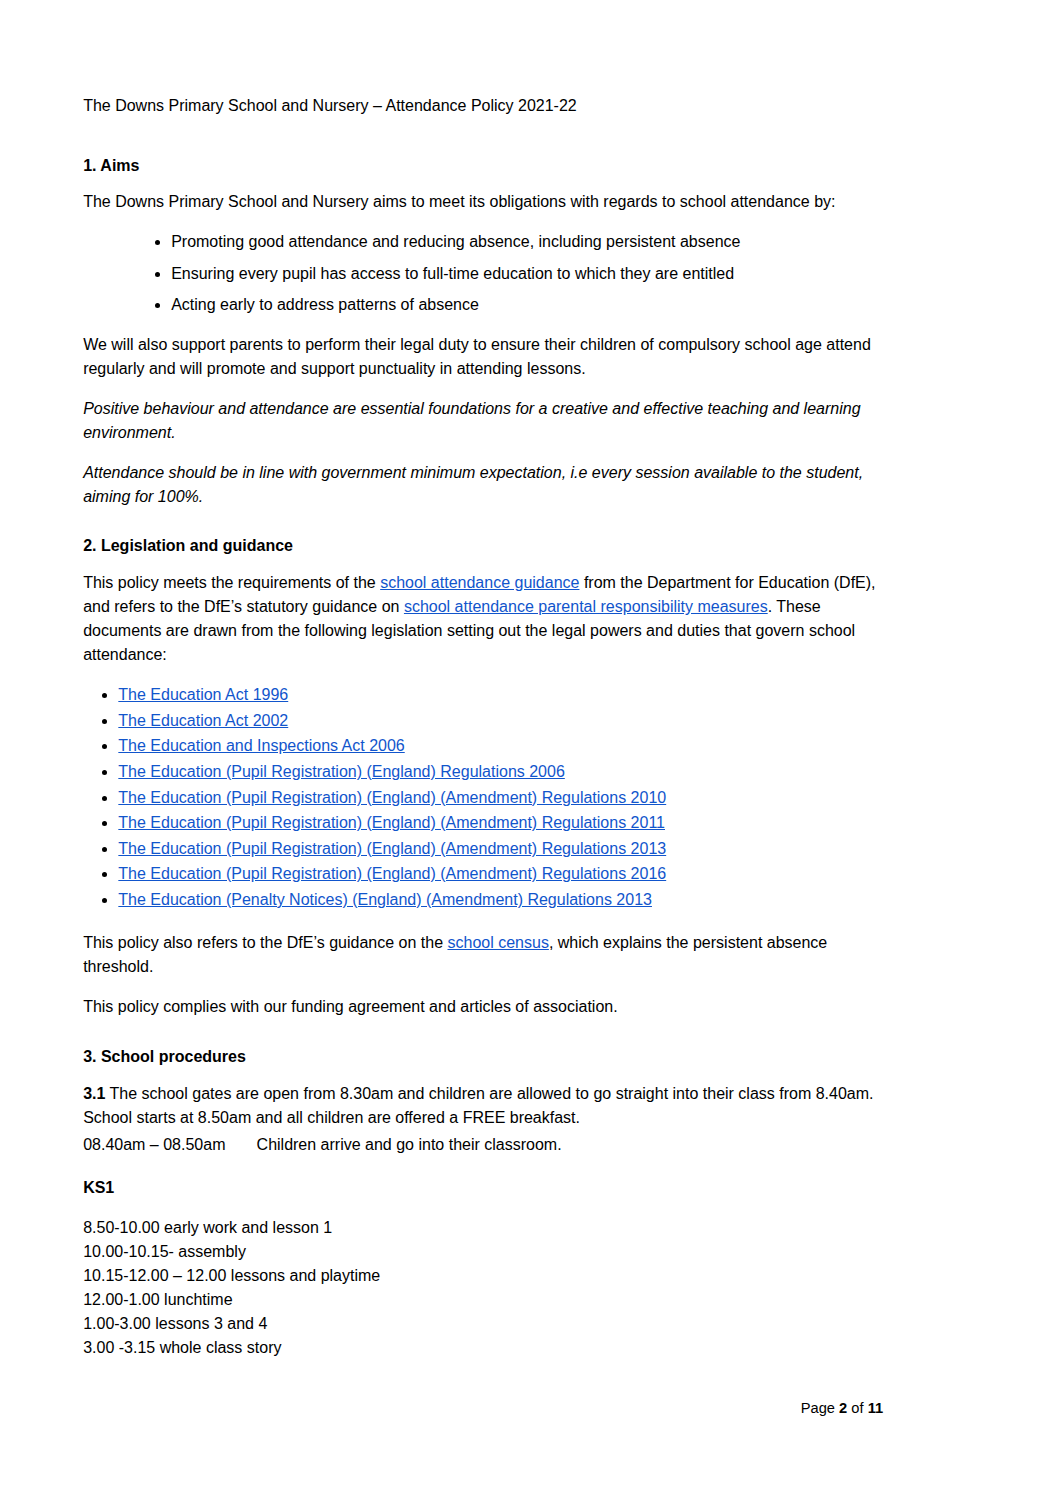The Downs Primary School and Nursery – Attendance Policy 2021-22
1. Aims
The Downs Primary School and Nursery aims to meet its obligations with regards to school attendance by:
Promoting good attendance and reducing absence, including persistent absence
Ensuring every pupil has access to full-time education to which they are entitled
Acting early to address patterns of absence
We will also support parents to perform their legal duty to ensure their children of compulsory school age attend regularly and will promote and support punctuality in attending lessons.
Positive behaviour and attendance are essential foundations for a creative and effective teaching and learning environment.
Attendance should be in line with government minimum expectation, i.e every session available to the student, aiming for 100%.
2. Legislation and guidance
This policy meets the requirements of the school attendance guidance from the Department for Education (DfE), and refers to the DfE’s statutory guidance on school attendance parental responsibility measures. These documents are drawn from the following legislation setting out the legal powers and duties that govern school attendance:
The Education Act 1996
The Education Act 2002
The Education and Inspections Act 2006
The Education (Pupil Registration) (England) Regulations 2006
The Education (Pupil Registration) (England) (Amendment) Regulations 2010
The Education (Pupil Registration) (England) (Amendment) Regulations 2011
The Education (Pupil Registration) (England) (Amendment) Regulations 2013
The Education (Pupil Registration) (England) (Amendment) Regulations 2016
The Education (Penalty Notices) (England) (Amendment) Regulations 2013
This policy also refers to the DfE’s guidance on the school census, which explains the persistent absence threshold.
This policy complies with our funding agreement and articles of association.
3. School procedures
3.1 The school gates are open from 8.30am and children are allowed to go straight into their class from 8.40am. School starts at 8.50am and all children are offered a FREE breakfast.
08.40am – 08.50am Children arrive and go into their classroom.
KS1
8.50-10.00 early work and lesson 1
10.00-10.15- assembly
10.15-12.00 – 12.00 lessons and playtime
12.00-1.00 lunchtime
1.00-3.00 lessons 3 and 4
3.00 -3.15 whole class story
Page 2 of 11